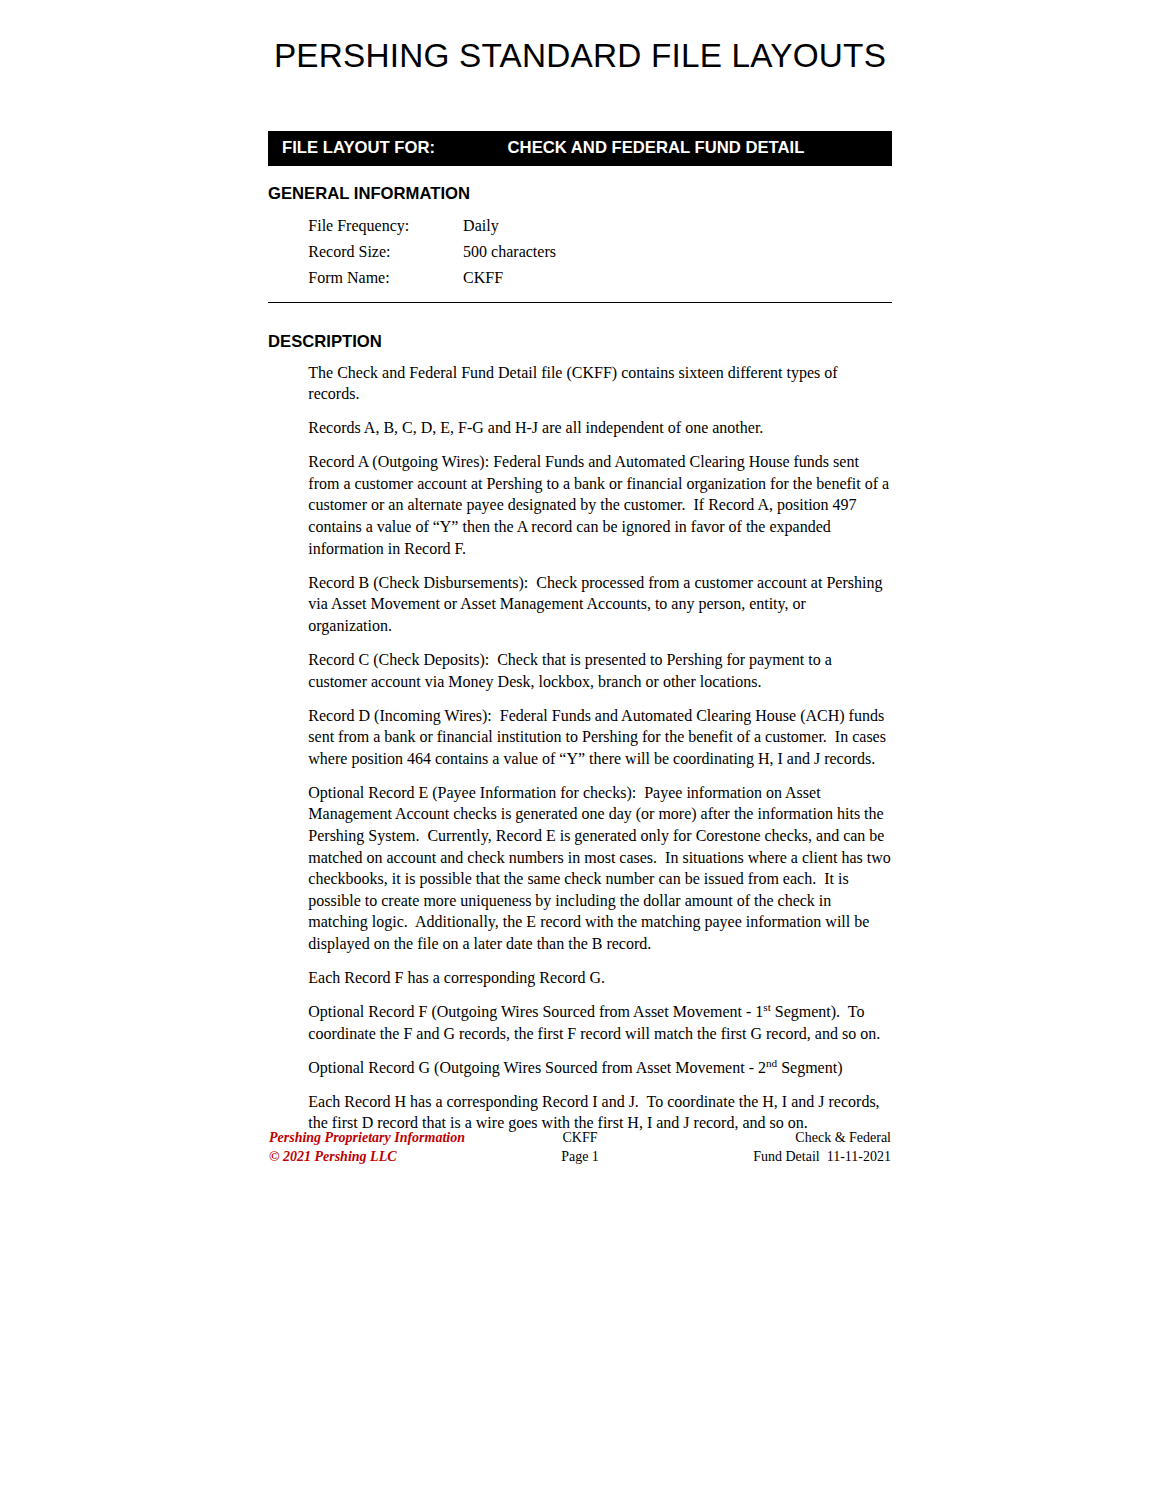PERSHING STANDARD FILE LAYOUTS
FILE LAYOUT FOR: CHECK AND FEDERAL FUND DETAIL
GENERAL INFORMATION
| File Frequency: | Daily |
| Record Size: | 500 characters |
| Form Name: | CKFF |
DESCRIPTION
The Check and Federal Fund Detail file (CKFF) contains sixteen different types of records.
Records A, B, C, D, E, F-G and H-J are all independent of one another.
Record A (Outgoing Wires): Federal Funds and Automated Clearing House funds sent from a customer account at Pershing to a bank or financial organization for the benefit of a customer or an alternate payee designated by the customer. If Record A, position 497 contains a value of “Y” then the A record can be ignored in favor of the expanded information in Record F.
Record B (Check Disbursements): Check processed from a customer account at Pershing via Asset Movement or Asset Management Accounts, to any person, entity, or organization.
Record C (Check Deposits): Check that is presented to Pershing for payment to a customer account via Money Desk, lockbox, branch or other locations.
Record D (Incoming Wires): Federal Funds and Automated Clearing House (ACH) funds sent from a bank or financial institution to Pershing for the benefit of a customer. In cases where position 464 contains a value of “Y” there will be coordinating H, I and J records.
Optional Record E (Payee Information for checks): Payee information on Asset Management Account checks is generated one day (or more) after the information hits the Pershing System. Currently, Record E is generated only for Corestone checks, and can be matched on account and check numbers in most cases. In situations where a client has two checkbooks, it is possible that the same check number can be issued from each. It is possible to create more uniqueness by including the dollar amount of the check in matching logic. Additionally, the E record with the matching payee information will be displayed on the file on a later date than the B record.
Each Record F has a corresponding Record G.
Optional Record F (Outgoing Wires Sourced from Asset Movement - 1st Segment). To coordinate the F and G records, the first F record will match the first G record, and so on.
Optional Record G (Outgoing Wires Sourced from Asset Movement - 2nd Segment)
Each Record H has a corresponding Record I and J. To coordinate the H, I and J records, the first D record that is a wire goes with the first H, I and J record, and so on.
| Pershing Proprietary Information © 2021 Pershing LLC | CKFF Page 1 | Check & Federal Fund Detail 11-11-2021 |